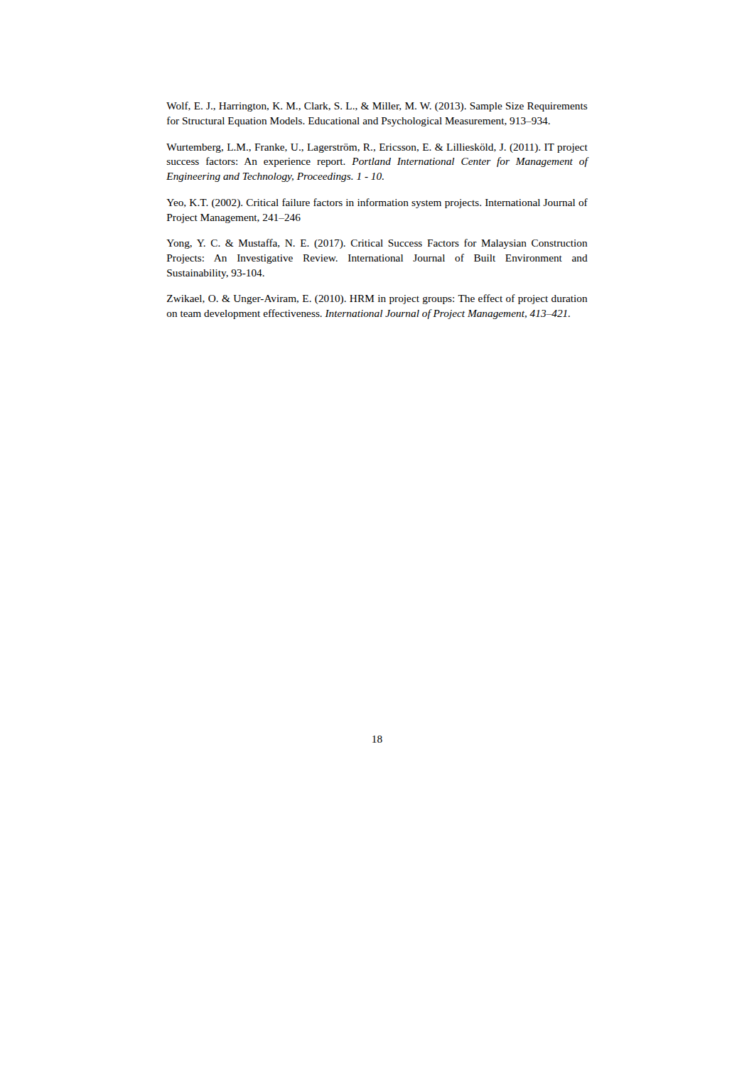Wolf, E. J., Harrington, K. M., Clark, S. L., & Miller, M. W. (2013). Sample Size Requirements for Structural Equation Models. Educational and Psychological Measurement, 913–934.
Wurtemberg, L.M., Franke, U., Lagerström, R., Ericsson, E. & Lilliesköld, J. (2011). IT project success factors: An experience report. Portland International Center for Management of Engineering and Technology, Proceedings. 1 - 10.
Yeo, K.T. (2002). Critical failure factors in information system projects. International Journal of Project Management, 241–246
Yong, Y. C. & Mustaffa, N. E. (2017). Critical Success Factors for Malaysian Construction Projects: An Investigative Review. International Journal of Built Environment and Sustainability, 93-104.
Zwikael, O. & Unger-Aviram, E. (2010). HRM in project groups: The effect of project duration on team development effectiveness. International Journal of Project Management, 413–421.
18